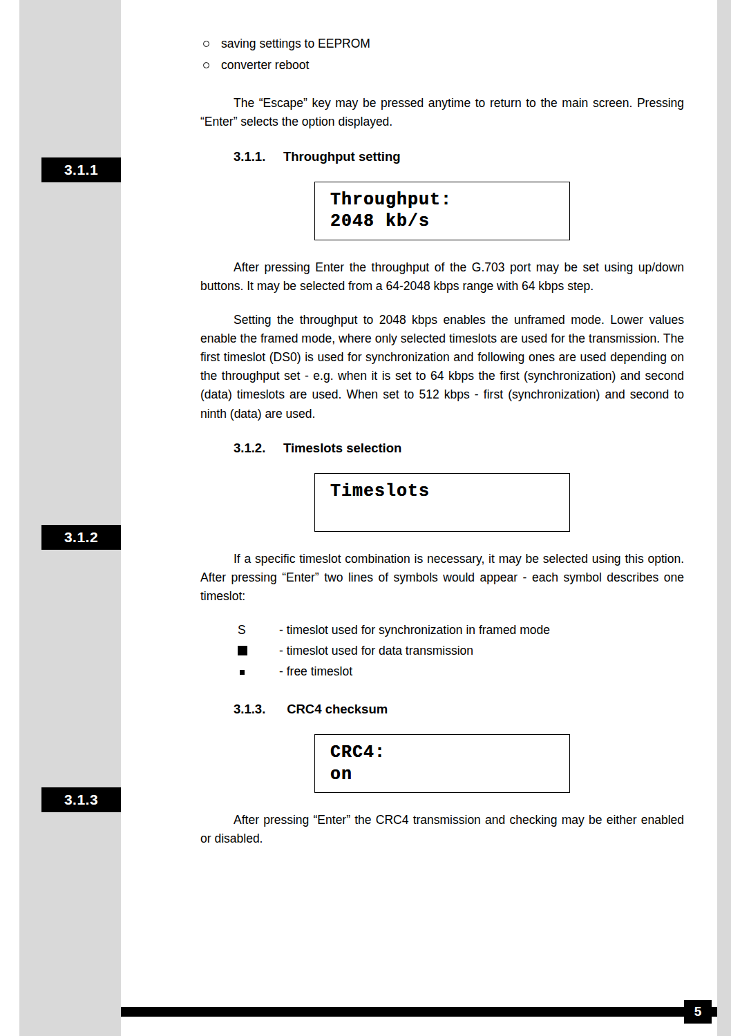3.1.1
3.1.2
3.1.3
saving settings to EEPROM
converter reboot
The “Escape” key may be pressed anytime to return to the main screen. Pressing “Enter” selects the option displayed.
3.1.1. Throughput setting
Throughput: 2048 kb/s
After pressing Enter the throughput of the G.703 port may be set using up/down buttons. It may be selected from a 64-2048 kbps range with 64 kbps step.
Setting the throughput to 2048 kbps enables the unframed mode. Lower values enable the framed mode, where only selected timeslots are used for the transmission. The first timeslot (DS0) is used for synchronization and following ones are used depending on the throughput set - e.g. when it is set to 64 kbps the first (synchronization) and second (data) timeslots are used. When set to 512 kbps - first (synchronization) and second to ninth (data) are used.
3.1.2. Timeslots selection
Timeslots
If a specific timeslot combination is necessary, it may be selected using this option. After pressing “Enter” two lines of symbols would appear - each symbol describes one timeslot:
S - timeslot used for synchronization in framed mode
- timeslot used for data transmission
- free timeslot
3.1.3. CRC4 checksum
CRC4: on
After pressing “Enter” the CRC4 transmission and checking may be either enabled or disabled.
5